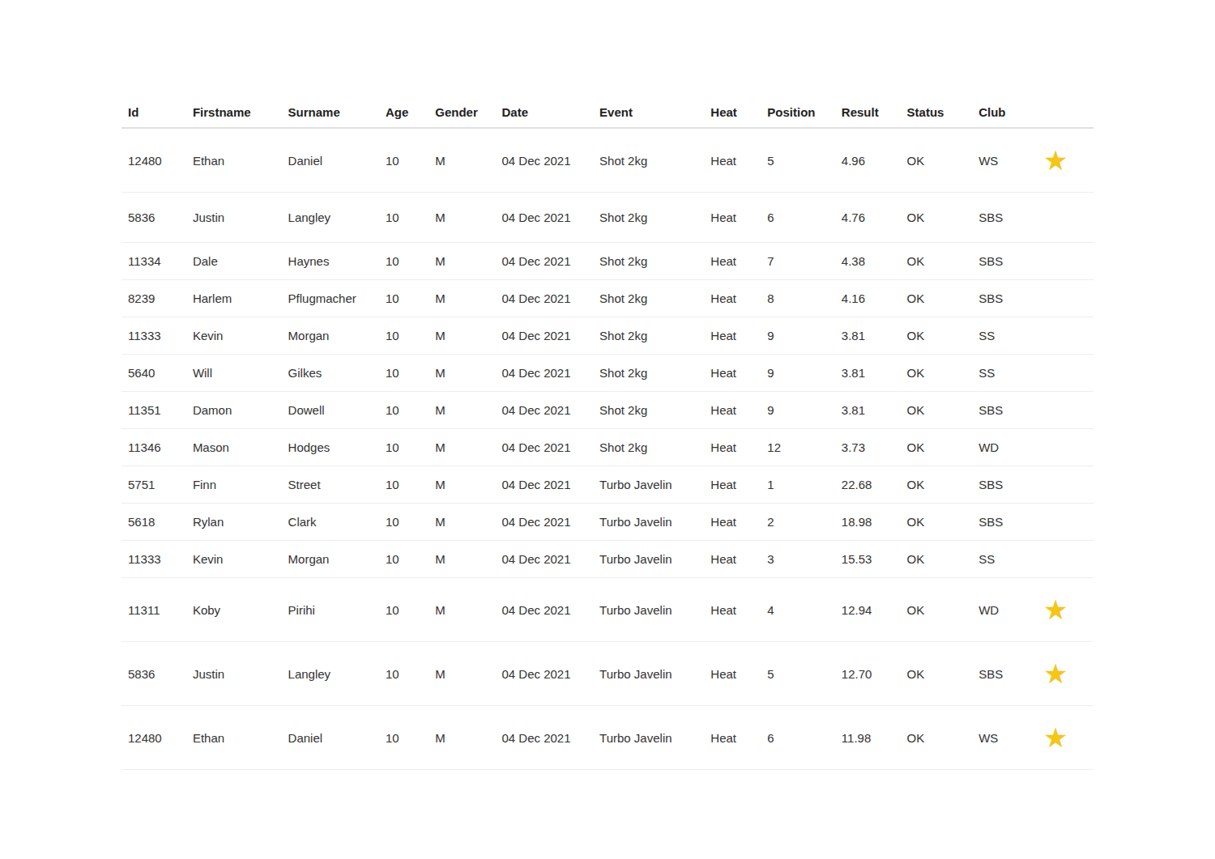| Id | Firstname | Surname | Age | Gender | Date | Event | Heat | Position | Result | Status | Club | |
| --- | --- | --- | --- | --- | --- | --- | --- | --- | --- | --- | --- | --- |
| 12480 | Ethan | Daniel | 10 | M | 04 Dec 2021 | Shot 2kg | Heat | 5 | 4.96 | OK | WS | ★ |
| 5836 | Justin | Langley | 10 | M | 04 Dec 2021 | Shot 2kg | Heat | 6 | 4.76 | OK | SBS | |
| 11334 | Dale | Haynes | 10 | M | 04 Dec 2021 | Shot 2kg | Heat | 7 | 4.38 | OK | SBS | |
| 8239 | Harlem | Pflugmacher | 10 | M | 04 Dec 2021 | Shot 2kg | Heat | 8 | 4.16 | OK | SBS | |
| 11333 | Kevin | Morgan | 10 | M | 04 Dec 2021 | Shot 2kg | Heat | 9 | 3.81 | OK | SS | |
| 5640 | Will | Gilkes | 10 | M | 04 Dec 2021 | Shot 2kg | Heat | 9 | 3.81 | OK | SS | |
| 11351 | Damon | Dowell | 10 | M | 04 Dec 2021 | Shot 2kg | Heat | 9 | 3.81 | OK | SBS | |
| 11346 | Mason | Hodges | 10 | M | 04 Dec 2021 | Shot 2kg | Heat | 12 | 3.73 | OK | WD | |
| 5751 | Finn | Street | 10 | M | 04 Dec 2021 | Turbo Javelin | Heat | 1 | 22.68 | OK | SBS | |
| 5618 | Rylan | Clark | 10 | M | 04 Dec 2021 | Turbo Javelin | Heat | 2 | 18.98 | OK | SBS | |
| 11333 | Kevin | Morgan | 10 | M | 04 Dec 2021 | Turbo Javelin | Heat | 3 | 15.53 | OK | SS | |
| 11311 | Koby | Pirihi | 10 | M | 04 Dec 2021 | Turbo Javelin | Heat | 4 | 12.94 | OK | WD | ★ |
| 5836 | Justin | Langley | 10 | M | 04 Dec 2021 | Turbo Javelin | Heat | 5 | 12.70 | OK | SBS | ★ |
| 12480 | Ethan | Daniel | 10 | M | 04 Dec 2021 | Turbo Javelin | Heat | 6 | 11.98 | OK | WS | ★ |